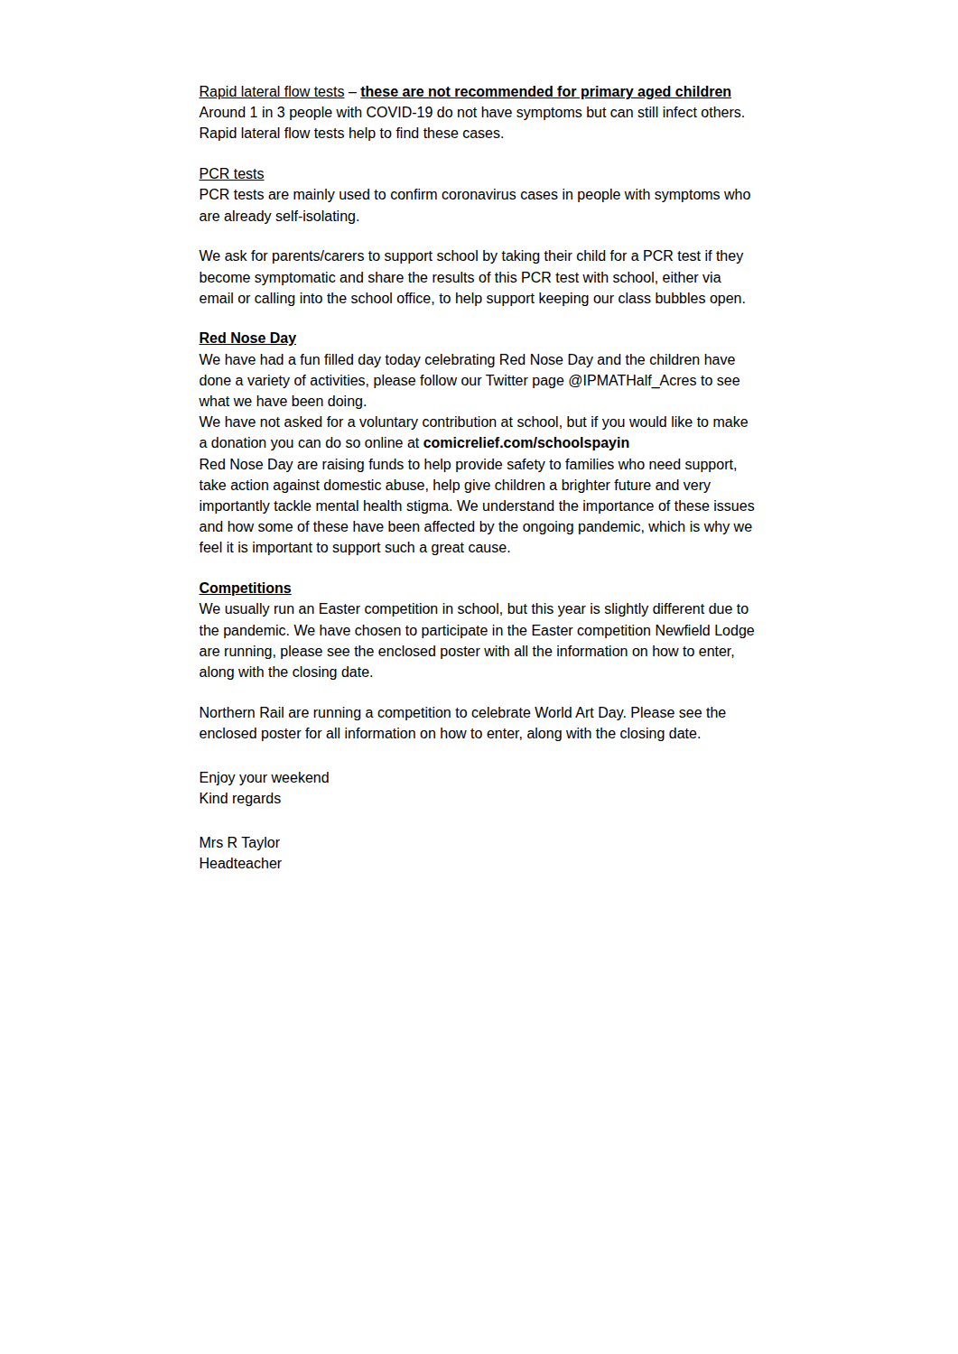Rapid lateral flow tests – these are not recommended for primary aged children
Around 1 in 3 people with COVID-19 do not have symptoms but can still infect others. Rapid lateral flow tests help to find these cases.
PCR tests
PCR tests are mainly used to confirm coronavirus cases in people with symptoms who are already self-isolating.
We ask for parents/carers to support school by taking their child for a PCR test if they become symptomatic and share the results of this PCR test with school, either via email or calling into the school office, to help support keeping our class bubbles open.
Red Nose Day
We have had a fun filled day today celebrating Red Nose Day and the children have done a variety of activities, please follow our Twitter page @IPMATHalf_Acres to see what we have been doing.
We have not asked for a voluntary contribution at school, but if you would like to make a donation you can do so online at comicrelief.com/schoolspayin
Red Nose Day are raising funds to help provide safety to families who need support, take action against domestic abuse, help give children a brighter future and very importantly tackle mental health stigma. We understand the importance of these issues and how some of these have been affected by the ongoing pandemic, which is why we feel it is important to support such a great cause.
Competitions
We usually run an Easter competition in school, but this year is slightly different due to the pandemic. We have chosen to participate in the Easter competition Newfield Lodge are running, please see the enclosed poster with all the information on how to enter, along with the closing date.
Northern Rail are running a competition to celebrate World Art Day. Please see the enclosed poster for all information on how to enter, along with the closing date.
Enjoy your weekend
Kind regards
Mrs R Taylor
Headteacher